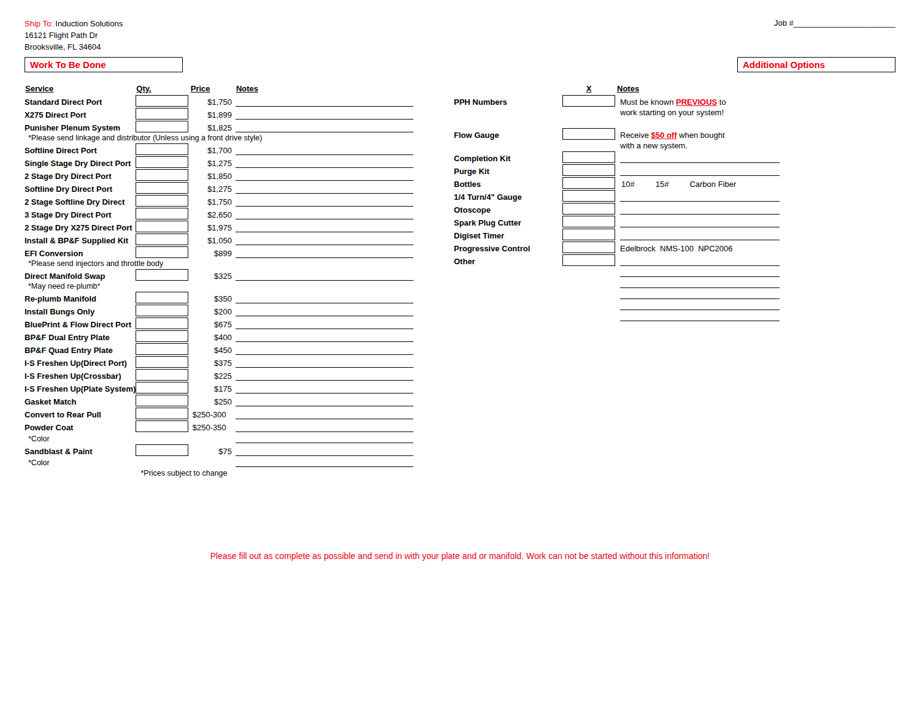Ship To: Induction Solutions
16121 Flight Path Dr
Brooksville, FL 34604
Job #_______________________
Work To Be Done
Additional Options
| Service | Qty. | Price | Notes |
| --- | --- | --- | --- |
| Standard Direct Port | | $1,750 | |
| X275 Direct Port | | $1,899 | |
| Punisher Plenum System | | $1,825 | |
| *Please send linkage and distributor (Unless using a front drive style) |
| Softline Direct Port | | $1,700 | |
| Single Stage Dry Direct Port | | $1,275 | |
| 2 Stage Dry Direct Port | | $1,850 | |
| Softline Dry Direct Port | | $1,275 | |
| 2 Stage Softline Dry Direct | | $1,750 | |
| 3 Stage Dry Direct Port | | $2,650 | |
| 2 Stage Dry X275 Direct Port | | $1,975 | |
| Install & BP&F Supplied Kit | | $1,050 | |
| EFI Conversion | | $899 | |
| *Please send injectors and throttle body |
| Direct Manifold Swap | | $325 | |
| *May need re-plumb* |
| Re-plumb Manifold | | $350 | |
| Install Bungs Only | | $200 | |
| BluePrint & Flow Direct Port | | $675 | |
| BP&F Dual Entry Plate | | $400 | |
| BP&F Quad Entry Plate | | $450 | |
| I-S Freshen Up(Direct Port) | | $375 | |
| I-S Freshen Up(Crossbar) | | $225 | |
| I-S Freshen Up(Plate System) | | $175 | |
| Gasket Match | | $250 | |
| Convert to Rear Pull | | $250-300 | |
| Powder Coat | | $250-350 | |
| *Color | |
| Sandblast & Paint | | $75 | |
| *Color | |
*Prices subject to change
| | X | Notes |
| --- | --- | --- |
| PPH Numbers | | Must be known PREVIOUS to |
| | | work starting on your system! |
| Flow Gauge | | Receive $50 off when bought |
| | | with a new system. |
| Completion Kit | | |
| Purge Kit | | |
| Bottles | | 10# 15# Carbon Fiber |
| 1/4 Turn/4" Gauge | | |
| Otoscope | | |
| Spark Plug Cutter | | |
| Digiset Timer | | |
| Progressive Control | | Edelbrock NMS-100 NPC2006 |
| Other | | |
Please fill out as complete as possible and send in with your plate and or manifold. Work can not be started without this information!